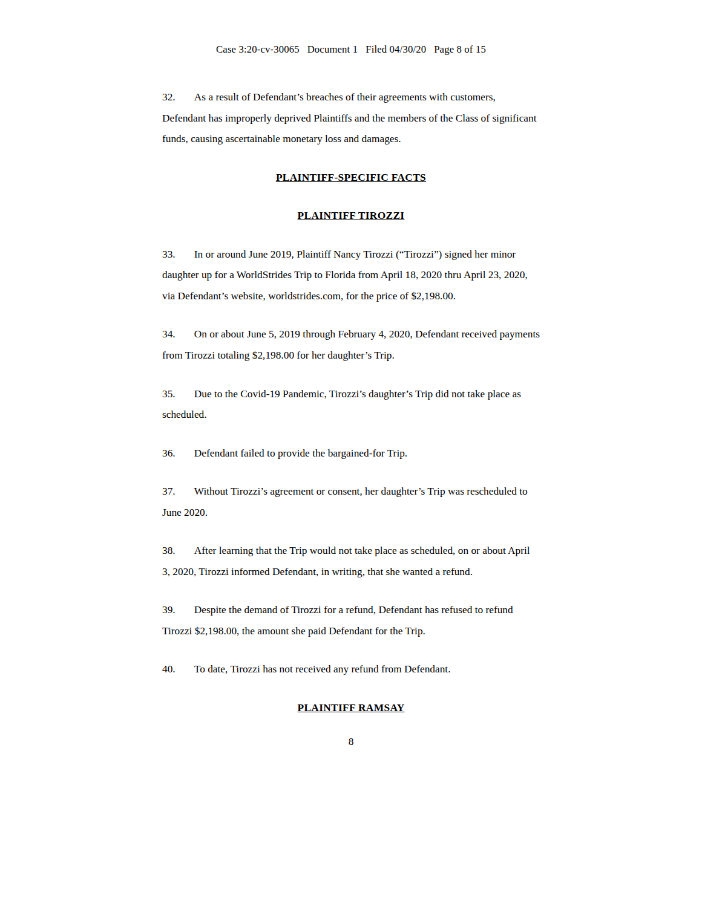Case 3:20-cv-30065 Document 1 Filed 04/30/20 Page 8 of 15
32. As a result of Defendant’s breaches of their agreements with customers, Defendant has improperly deprived Plaintiffs and the members of the Class of significant funds, causing ascertainable monetary loss and damages.
PLAINTIFF-SPECIFIC FACTS
PLAINTIFF TIROZZI
33. In or around June 2019, Plaintiff Nancy Tirozzi (“Tirozzi”) signed her minor daughter up for a WorldStrides Trip to Florida from April 18, 2020 thru April 23, 2020, via Defendant’s website, worldstrides.com, for the price of $2,198.00.
34. On or about June 5, 2019 through February 4, 2020, Defendant received payments from Tirozzi totaling $2,198.00 for her daughter’s Trip.
35. Due to the Covid-19 Pandemic, Tirozzi’s daughter’s Trip did not take place as scheduled.
36. Defendant failed to provide the bargained-for Trip.
37. Without Tirozzi’s agreement or consent, her daughter’s Trip was rescheduled to June 2020.
38. After learning that the Trip would not take place as scheduled, on or about April 3, 2020, Tirozzi informed Defendant, in writing, that she wanted a refund.
39. Despite the demand of Tirozzi for a refund, Defendant has refused to refund Tirozzi $2,198.00, the amount she paid Defendant for the Trip.
40. To date, Tirozzi has not received any refund from Defendant.
PLAINTIFF RAMSAY
8